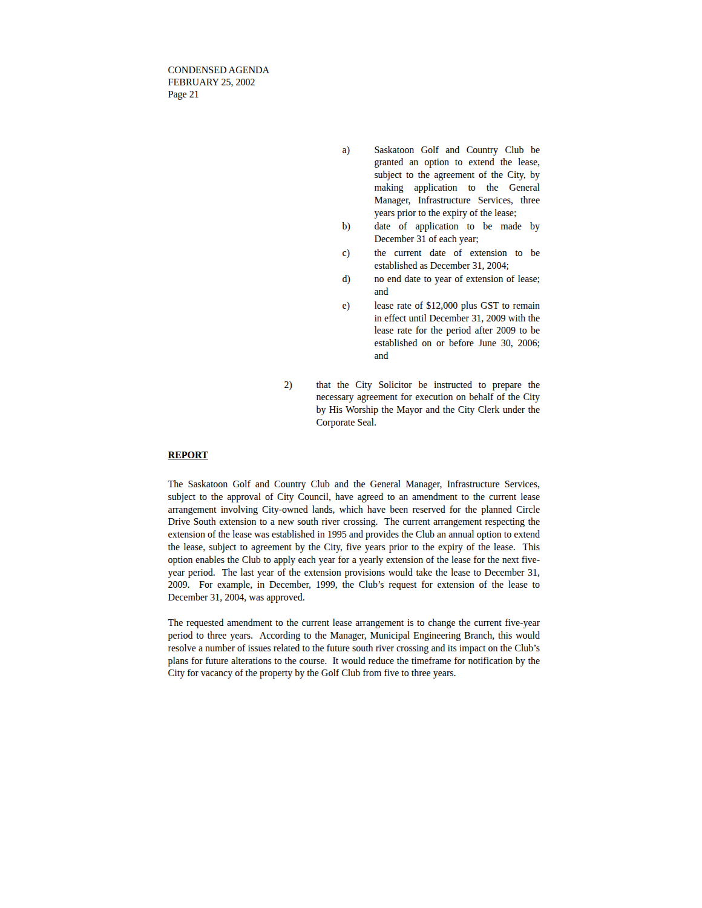CONDENSED AGENDA
FEBRUARY 25, 2002
Page 21
a) Saskatoon Golf and Country Club be granted an option to extend the lease, subject to the agreement of the City, by making application to the General Manager, Infrastructure Services, three years prior to the expiry of the lease;
b) date of application to be made by December 31 of each year;
c) the current date of extension to be established as December 31, 2004;
d) no end date to year of extension of lease; and
e) lease rate of $12,000 plus GST to remain in effect until December 31, 2009 with the lease rate for the period after 2009 to be established on or before June 30, 2006; and
2) that the City Solicitor be instructed to prepare the necessary agreement for execution on behalf of the City by His Worship the Mayor and the City Clerk under the Corporate Seal.
REPORT
The Saskatoon Golf and Country Club and the General Manager, Infrastructure Services, subject to the approval of City Council, have agreed to an amendment to the current lease arrangement involving City-owned lands, which have been reserved for the planned Circle Drive South extension to a new south river crossing. The current arrangement respecting the extension of the lease was established in 1995 and provides the Club an annual option to extend the lease, subject to agreement by the City, five years prior to the expiry of the lease. This option enables the Club to apply each year for a yearly extension of the lease for the next five-year period. The last year of the extension provisions would take the lease to December 31, 2009. For example, in December, 1999, the Club’s request for extension of the lease to December 31, 2004, was approved.
The requested amendment to the current lease arrangement is to change the current five-year period to three years. According to the Manager, Municipal Engineering Branch, this would resolve a number of issues related to the future south river crossing and its impact on the Club’s plans for future alterations to the course. It would reduce the timeframe for notification by the City for vacancy of the property by the Golf Club from five to three years.